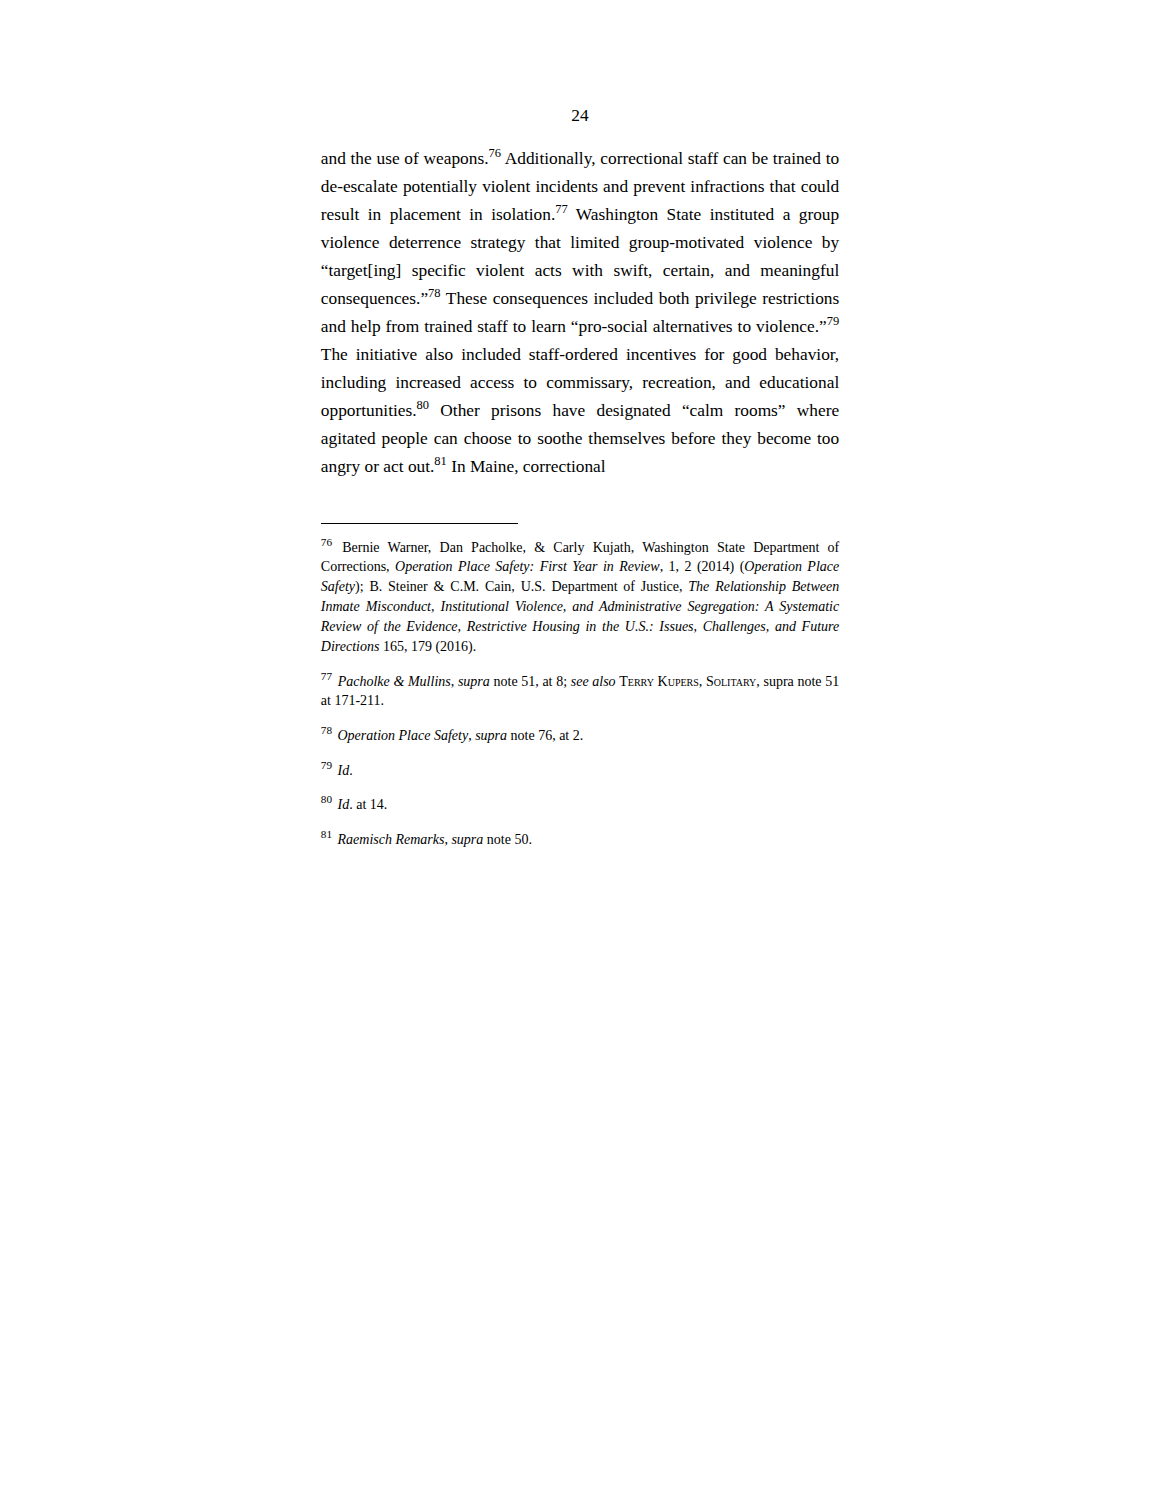24
and the use of weapons.76 Additionally, correctional staff can be trained to de-escalate potentially violent incidents and prevent infractions that could result in placement in isolation.77 Washington State instituted a group violence deterrence strategy that limited group-motivated violence by “target[ing] specific violent acts with swift, certain, and meaningful consequences.”78 These consequences included both privilege restrictions and help from trained staff to learn “pro-social alternatives to violence.”79 The initiative also included staff-ordered incentives for good behavior, including increased access to commissary, recreation, and educational opportunities.80 Other prisons have designated “calm rooms” where agitated people can choose to soothe themselves before they become too angry or act out.81 In Maine, correctional
76 Bernie Warner, Dan Pacholke, & Carly Kujath, Washington State Department of Corrections, Operation Place Safety: First Year in Review, 1, 2 (2014) (Operation Place Safety); B. Steiner & C.M. Cain, U.S. Department of Justice, The Relationship Between Inmate Misconduct, Institutional Violence, and Administrative Segregation: A Systematic Review of the Evidence, Restrictive Housing in the U.S.: Issues, Challenges, and Future Directions 165, 179 (2016).
77 Pacholke & Mullins, supra note 51, at 8; see also Terry Kupers, Solitary, supra note 51 at 171-211.
78 Operation Place Safety, supra note 76, at 2.
79 Id.
80 Id. at 14.
81 Raemisch Remarks, supra note 50.